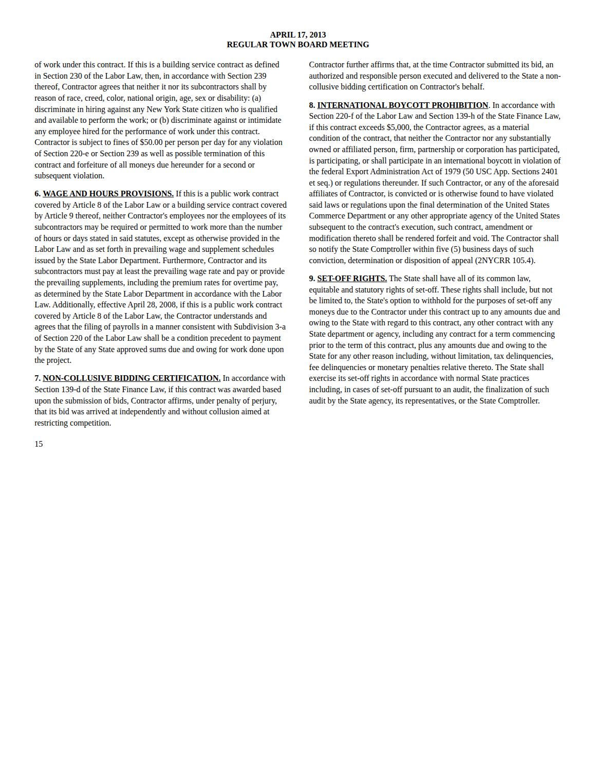APRIL 17, 2013
REGULAR TOWN BOARD MEETING
of work under this contract. If this is a building service contract as defined in Section 230 of the Labor Law, then, in accordance with Section 239 thereof, Contractor agrees that neither it nor its subcontractors shall by reason of race, creed, color, national origin, age, sex or disability: (a) discriminate in hiring against any New York State citizen who is qualified and available to perform the work; or (b) discriminate against or intimidate any employee hired for the performance of work under this contract. Contractor is subject to fines of $50.00 per person per day for any violation of Section 220-e or Section 239 as well as possible termination of this contract and forfeiture of all moneys due hereunder for a second or subsequent violation.
6. WAGE AND HOURS PROVISIONS. If this is a public work contract covered by Article 8 of the Labor Law or a building service contract covered by Article 9 thereof, neither Contractor's employees nor the employees of its subcontractors may be required or permitted to work more than the number of hours or days stated in said statutes, except as otherwise provided in the Labor Law and as set forth in prevailing wage and supplement schedules issued by the State Labor Department. Furthermore, Contractor and its subcontractors must pay at least the prevailing wage rate and pay or provide the prevailing supplements, including the premium rates for overtime pay, as determined by the State Labor Department in accordance with the Labor Law. Additionally, effective April 28, 2008, if this is a public work contract covered by Article 8 of the Labor Law, the Contractor understands and agrees that the filing of payrolls in a manner consistent with Subdivision 3-a of Section 220 of the Labor Law shall be a condition precedent to payment by the State of any State approved sums due and owing for work done upon the project.
7. NON-COLLUSIVE BIDDING CERTIFICATION. In accordance with Section 139-d of the State Finance Law, if this contract was awarded based upon the submission of bids, Contractor affirms, under penalty of perjury, that its bid was arrived at independently and without collusion aimed at restricting competition.
Contractor further affirms that, at the time Contractor submitted its bid, an authorized and responsible person executed and delivered to the State a non-collusive bidding certification on Contractor's behalf.
8. INTERNATIONAL BOYCOTT PROHIBITION. In accordance with Section 220-f of the Labor Law and Section 139-h of the State Finance Law, if this contract exceeds $5,000, the Contractor agrees, as a material condition of the contract, that neither the Contractor nor any substantially owned or affiliated person, firm, partnership or corporation has participated, is participating, or shall participate in an international boycott in violation of the federal Export Administration Act of 1979 (50 USC App. Sections 2401 et seq.) or regulations thereunder. If such Contractor, or any of the aforesaid affiliates of Contractor, is convicted or is otherwise found to have violated said laws or regulations upon the final determination of the United States Commerce Department or any other appropriate agency of the United States subsequent to the contract's execution, such contract, amendment or modification thereto shall be rendered forfeit and void. The Contractor shall so notify the State Comptroller within five (5) business days of such conviction, determination or disposition of appeal (2NYCRR 105.4).
9. SET-OFF RIGHTS. The State shall have all of its common law, equitable and statutory rights of set-off. These rights shall include, but not be limited to, the State's option to withhold for the purposes of set-off any moneys due to the Contractor under this contract up to any amounts due and owing to the State with regard to this contract, any other contract with any State department or agency, including any contract for a term commencing prior to the term of this contract, plus any amounts due and owing to the State for any other reason including, without limitation, tax delinquencies, fee delinquencies or monetary penalties relative thereto. The State shall exercise its set-off rights in accordance with normal State practices including, in cases of set-off pursuant to an audit, the finalization of such audit by the State agency, its representatives, or the State Comptroller.
15